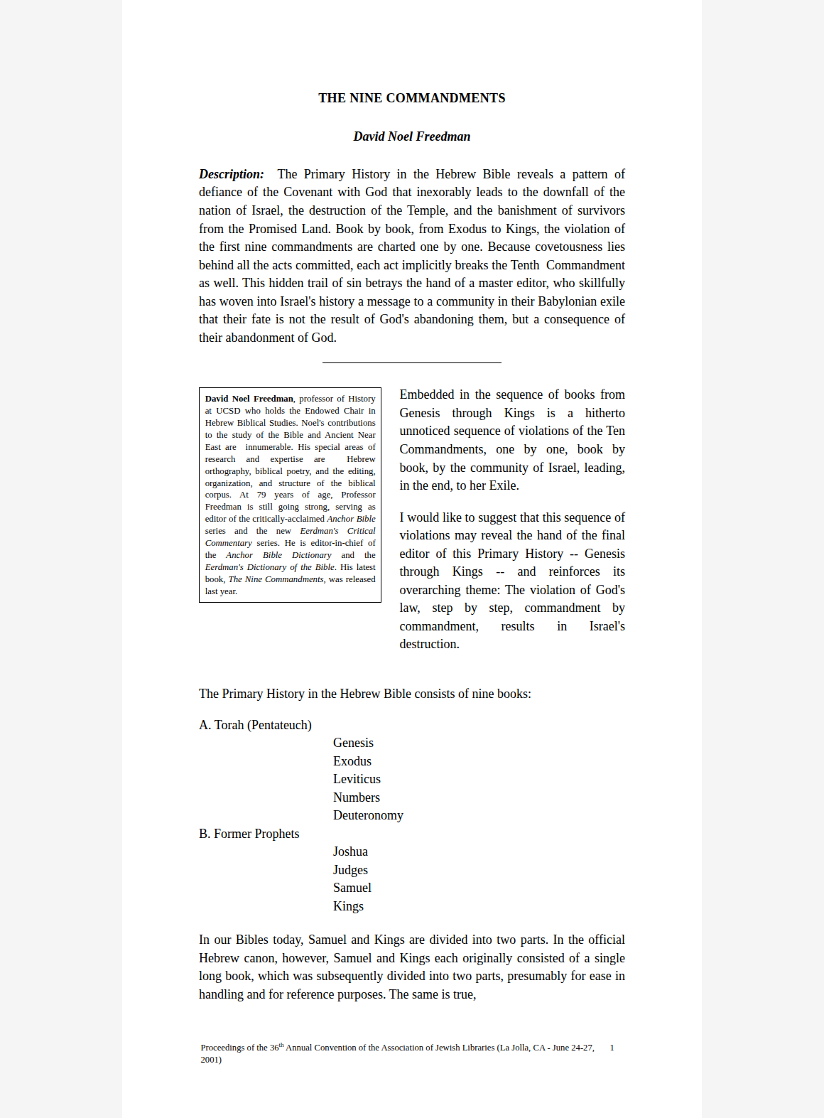THE NINE COMMANDMENTS
David Noel Freedman
Description: The Primary History in the Hebrew Bible reveals a pattern of defiance of the Covenant with God that inexorably leads to the downfall of the nation of Israel, the destruction of the Temple, and the banishment of survivors from the Promised Land. Book by book, from Exodus to Kings, the violation of the first nine commandments are charted one by one. Because covetousness lies behind all the acts committed, each act implicitly breaks the Tenth Commandment as well. This hidden trail of sin betrays the hand of a master editor, who skillfully has woven into Israel's history a message to a community in their Babylonian exile that their fate is not the result of God's abandoning them, but a consequence of their abandonment of God.
David Noel Freedman, professor of History at UCSD who holds the Endowed Chair in Hebrew Biblical Studies. Noel's contributions to the study of the Bible and Ancient Near East are innumerable. His special areas of research and expertise are Hebrew orthography, biblical poetry, and the editing, organization, and structure of the biblical corpus. At 79 years of age, Professor Freedman is still going strong, serving as editor of the critically-acclaimed Anchor Bible series and the new Eerdman's Critical Commentary series. He is editor-in-chief of the Anchor Bible Dictionary and the Eerdman's Dictionary of the Bible. His latest book, The Nine Commandments, was released last year.
Embedded in the sequence of books from Genesis through Kings is a hitherto unnoticed sequence of violations of the Ten Commandments, one by one, book by book, by the community of Israel, leading, in the end, to her Exile.
I would like to suggest that this sequence of violations may reveal the hand of the final editor of this Primary History -- Genesis through Kings -- and reinforces its overarching theme: The violation of God's law, step by step, commandment by commandment, results in Israel's destruction.
The Primary History in the Hebrew Bible consists of nine books:
A. Torah (Pentateuch)
Genesis
Exodus
Leviticus
Numbers
Deuteronomy
B. Former Prophets
Joshua
Judges
Samuel
Kings
In our Bibles today, Samuel and Kings are divided into two parts. In the official Hebrew canon, however, Samuel and Kings each originally consisted of a single long book, which was subsequently divided into two parts, presumably for ease in handling and for reference purposes. The same is true,
Proceedings of the 36th Annual Convention of the Association of Jewish Libraries (La Jolla, CA - June 24-27, 2001) 1